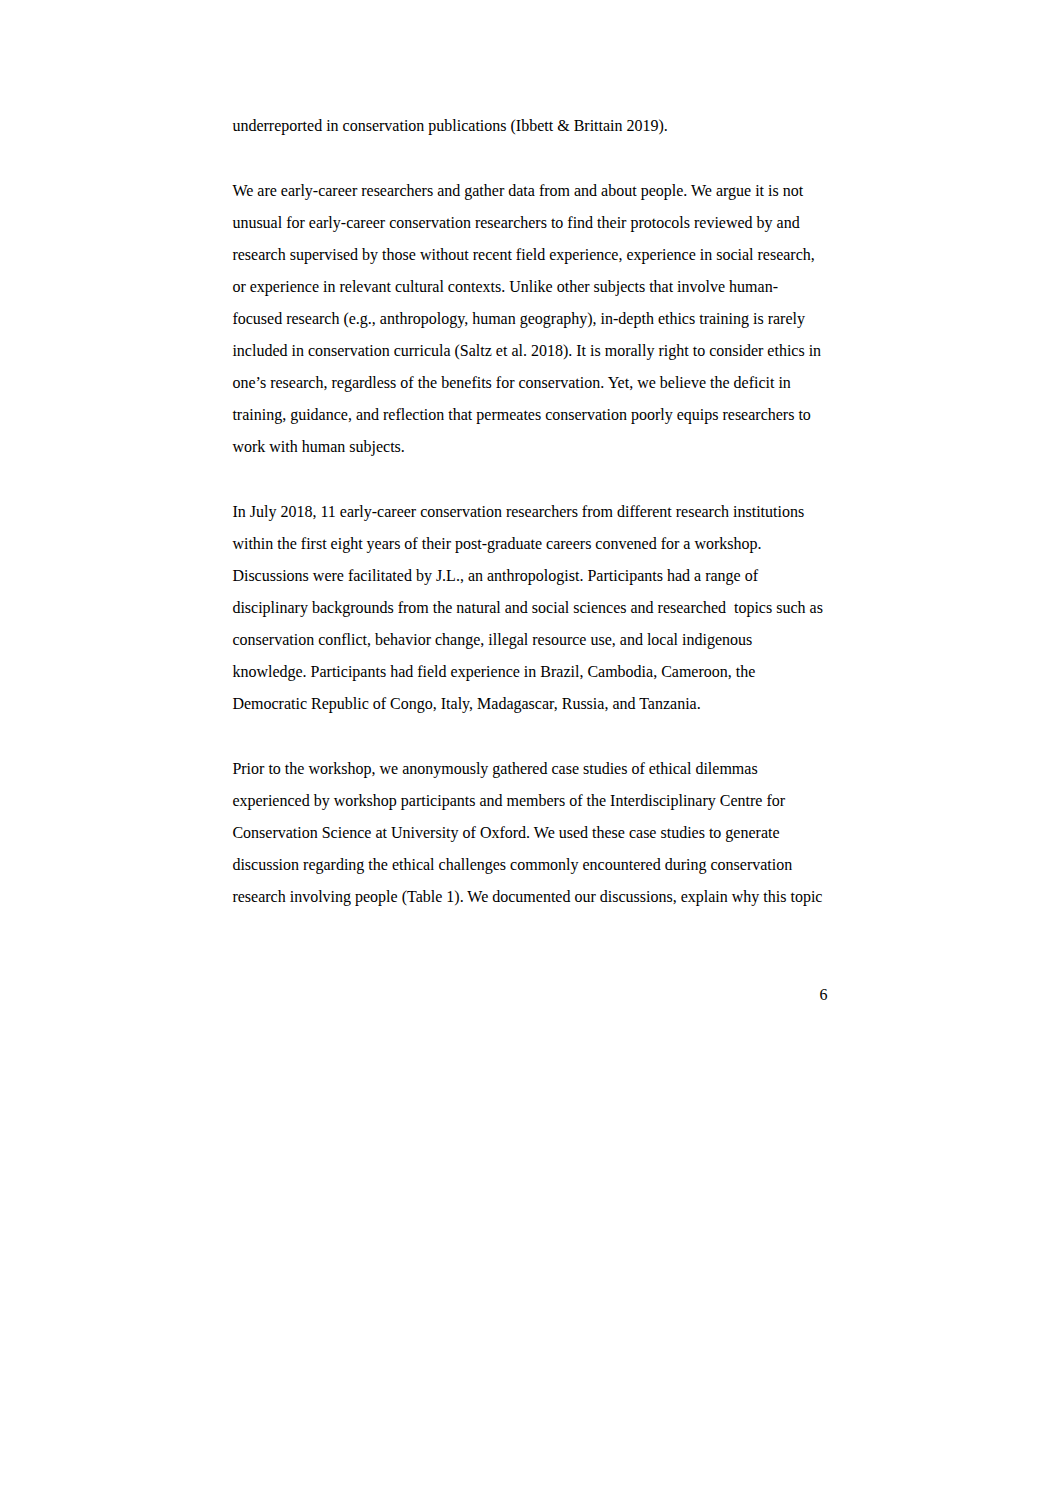underreported in conservation publications (Ibbett & Brittain 2019).
We are early-career researchers and gather data from and about people. We argue it is not unusual for early-career conservation researchers to find their protocols reviewed by and research supervised by those without recent field experience, experience in social research, or experience in relevant cultural contexts. Unlike other subjects that involve human-focused research (e.g., anthropology, human geography), in-depth ethics training is rarely included in conservation curricula (Saltz et al. 2018). It is morally right to consider ethics in one’s research, regardless of the benefits for conservation. Yet, we believe the deficit in training, guidance, and reflection that permeates conservation poorly equips researchers to work with human subjects.
In July 2018, 11 early-career conservation researchers from different research institutions within the first eight years of their post-graduate careers convened for a workshop. Discussions were facilitated by J.L., an anthropologist. Participants had a range of disciplinary backgrounds from the natural and social sciences and researched topics such as conservation conflict, behavior change, illegal resource use, and local indigenous knowledge. Participants had field experience in Brazil, Cambodia, Cameroon, the Democratic Republic of Congo, Italy, Madagascar, Russia, and Tanzania.
Prior to the workshop, we anonymously gathered case studies of ethical dilemmas experienced by workshop participants and members of the Interdisciplinary Centre for Conservation Science at University of Oxford. We used these case studies to generate discussion regarding the ethical challenges commonly encountered during conservation research involving people (Table 1). We documented our discussions, explain why this topic
6